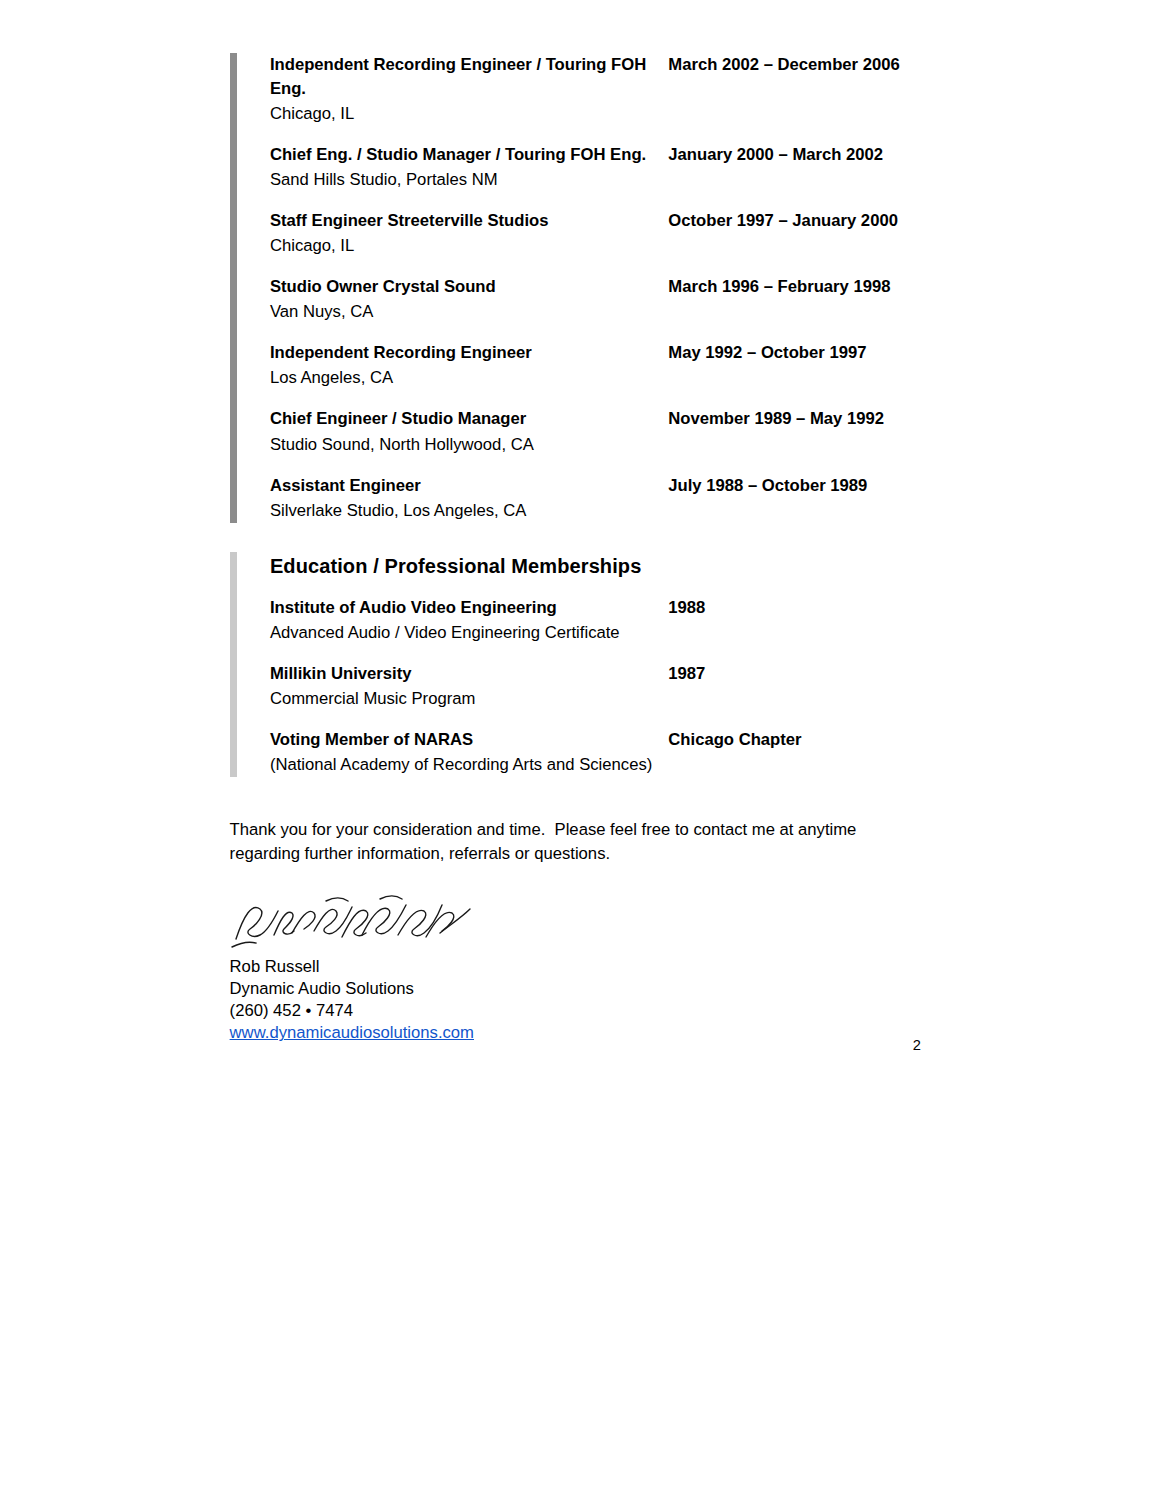Independent Recording Engineer / Touring FOH Eng.
March 2002 – December 2006
Chicago, IL
Chief Eng. / Studio Manager / Touring FOH Eng.
January 2000 – March 2002
Sand Hills Studio, Portales NM
Staff Engineer Streeterville Studios
October 1997 – January 2000
Chicago, IL
Studio Owner Crystal Sound
March 1996 – February 1998
Van Nuys, CA
Independent Recording Engineer
May 1992 – October 1997
Los Angeles, CA
Chief Engineer / Studio Manager
November 1989 – May 1992
Studio Sound, North Hollywood, CA
Assistant Engineer
July 1988 – October 1989
Silverlake Studio, Los Angeles, CA
Education / Professional Memberships
Institute of Audio Video Engineering
1988
Advanced Audio / Video Engineering Certificate
Millikin University
1987
Commercial Music Program
Voting Member of NARAS
Chicago Chapter
(National Academy of Recording Arts and Sciences)
Thank you for your consideration and time. Please feel free to contact me at anytime regarding further information, referrals or questions.
Signature
Rob Russell
Dynamic Audio Solutions
(260) 452 • 7474
www.dynamicaudiosolutions.com
2